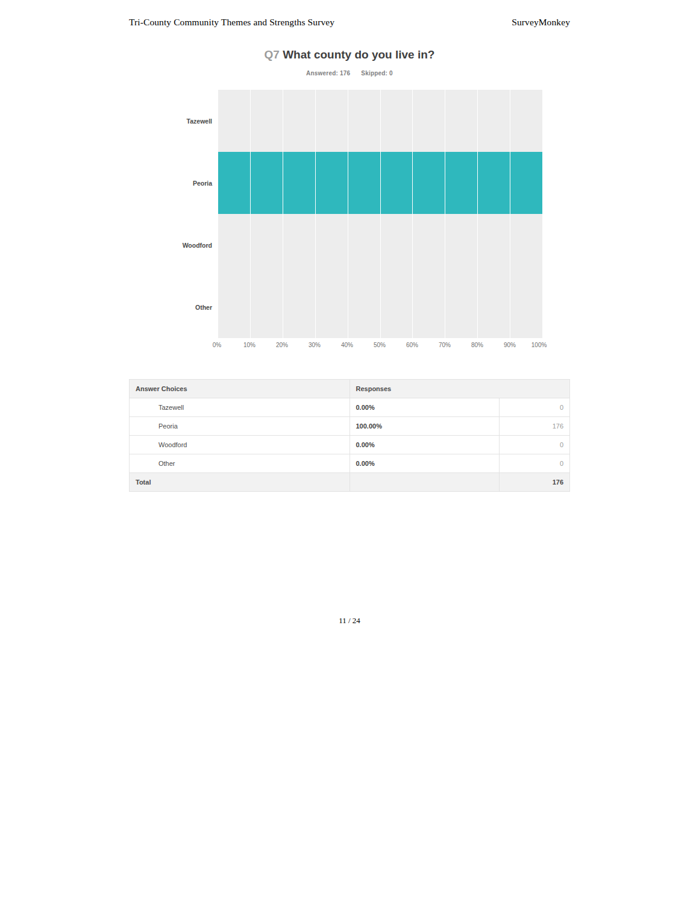Tri-County Community Themes and Strengths Survey
SurveyMonkey
Q7 What county do you live in?
Answered: 176 Skipped: 0
Tazewell
Peoria
Woodford
Other
0% 10% 20% 30% 40% 50% 60% 70% 80% 90% 100%
| Answer Choices | Responses |
| --- | --- |
| Tazewell | 0.00% | 0 |
| Peoria | 100.00% | 176 |
| Woodford | 0.00% | 0 |
| Other | 0.00% | 0 |
| Total | | 176 |
11 / 24